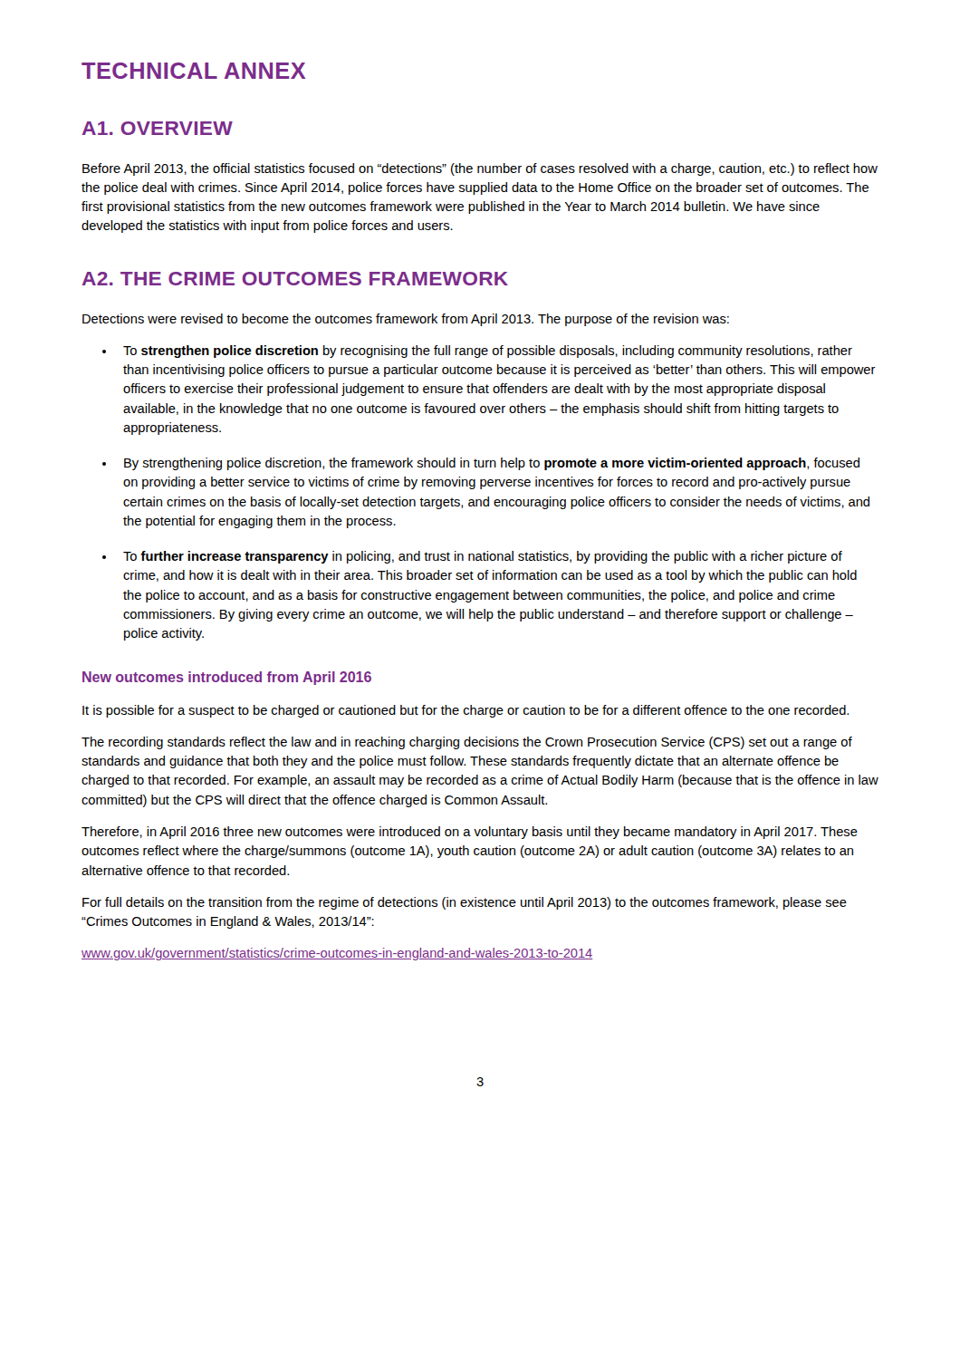TECHNICAL ANNEX
A1. OVERVIEW
Before April 2013, the official statistics focused on “detections” (the number of cases resolved with a charge, caution, etc.) to reflect how the police deal with crimes. Since April 2014, police forces have supplied data to the Home Office on the broader set of outcomes. The first provisional statistics from the new outcomes framework were published in the Year to March 2014 bulletin. We have since developed the statistics with input from police forces and users.
A2. THE CRIME OUTCOMES FRAMEWORK
Detections were revised to become the outcomes framework from April 2013. The purpose of the revision was:
To strengthen police discretion by recognising the full range of possible disposals, including community resolutions, rather than incentivising police officers to pursue a particular outcome because it is perceived as ‘better’ than others. This will empower officers to exercise their professional judgement to ensure that offenders are dealt with by the most appropriate disposal available, in the knowledge that no one outcome is favoured over others – the emphasis should shift from hitting targets to appropriateness.
By strengthening police discretion, the framework should in turn help to promote a more victim-oriented approach, focused on providing a better service to victims of crime by removing perverse incentives for forces to record and pro-actively pursue certain crimes on the basis of locally-set detection targets, and encouraging police officers to consider the needs of victims, and the potential for engaging them in the process.
To further increase transparency in policing, and trust in national statistics, by providing the public with a richer picture of crime, and how it is dealt with in their area. This broader set of information can be used as a tool by which the public can hold the police to account, and as a basis for constructive engagement between communities, the police, and police and crime commissioners. By giving every crime an outcome, we will help the public understand – and therefore support or challenge – police activity.
New outcomes introduced from April 2016
It is possible for a suspect to be charged or cautioned but for the charge or caution to be for a different offence to the one recorded.
The recording standards reflect the law and in reaching charging decisions the Crown Prosecution Service (CPS) set out a range of standards and guidance that both they and the police must follow. These standards frequently dictate that an alternate offence be charged to that recorded. For example, an assault may be recorded as a crime of Actual Bodily Harm (because that is the offence in law committed) but the CPS will direct that the offence charged is Common Assault.
Therefore, in April 2016 three new outcomes were introduced on a voluntary basis until they became mandatory in April 2017. These outcomes reflect where the charge/summons (outcome 1A), youth caution (outcome 2A) or adult caution (outcome 3A) relates to an alternative offence to that recorded.
For full details on the transition from the regime of detections (in existence until April 2013) to the outcomes framework, please see “Crimes Outcomes in England & Wales, 2013/14”:
www.gov.uk/government/statistics/crime-outcomes-in-england-and-wales-2013-to-2014
3